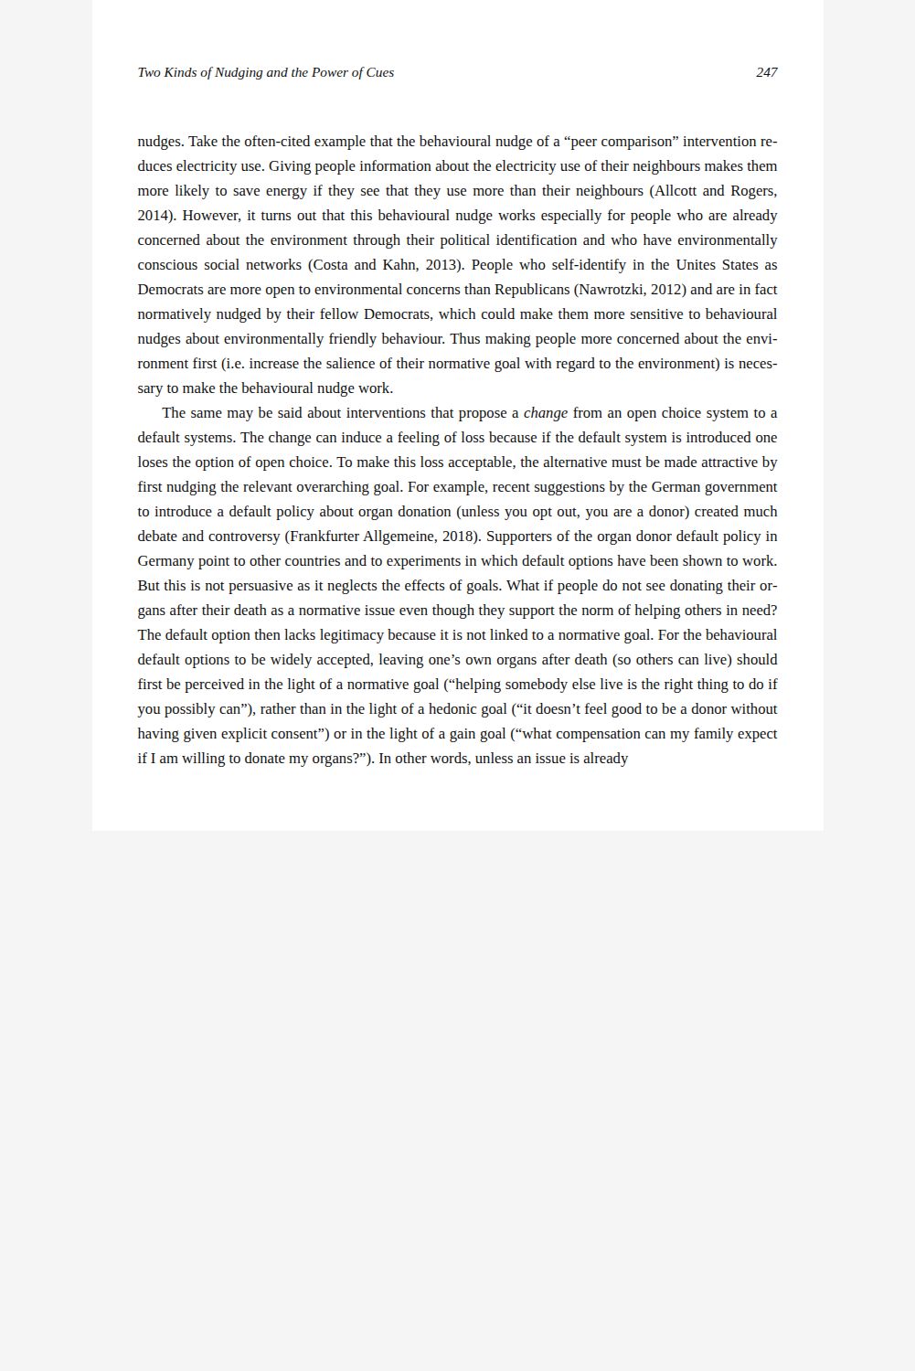Two Kinds of Nudging and the Power of Cues 247
nudges. Take the often-cited example that the behavioural nudge of a “peer comparison” intervention reduces electricity use. Giving people information about the electricity use of their neighbours makes them more likely to save energy if they see that they use more than their neighbours (Allcott and Rogers, 2014). However, it turns out that this behavioural nudge works especially for people who are already concerned about the environment through their political identification and who have environmentally conscious social networks (Costa and Kahn, 2013). People who self-identify in the Unites States as Democrats are more open to environmental concerns than Republicans (Nawrotzki, 2012) and are in fact normatively nudged by their fellow Democrats, which could make them more sensitive to behavioural nudges about environmentally friendly behaviour. Thus making people more concerned about the environment first (i.e. increase the salience of their normative goal with regard to the environment) is necessary to make the behavioural nudge work.
The same may be said about interventions that propose a change from an open choice system to a default systems. The change can induce a feeling of loss because if the default system is introduced one loses the option of open choice. To make this loss acceptable, the alternative must be made attractive by first nudging the relevant overarching goal. For example, recent suggestions by the German government to introduce a default policy about organ donation (unless you opt out, you are a donor) created much debate and controversy (Frankfurter Allgemeine, 2018). Supporters of the organ donor default policy in Germany point to other countries and to experiments in which default options have been shown to work. But this is not persuasive as it neglects the effects of goals. What if people do not see donating their organs after their death as a normative issue even though they support the norm of helping others in need? The default option then lacks legitimacy because it is not linked to a normative goal. For the behavioural default options to be widely accepted, leaving one’s own organs after death (so others can live) should first be perceived in the light of a normative goal (“helping somebody else live is the right thing to do if you possibly can”), rather than in the light of a hedonic goal (“it doesn’t feel good to be a donor without having given explicit consent”) or in the light of a gain goal (“what compensation can my family expect if I am willing to donate my organs?”). In other words, unless an issue is already